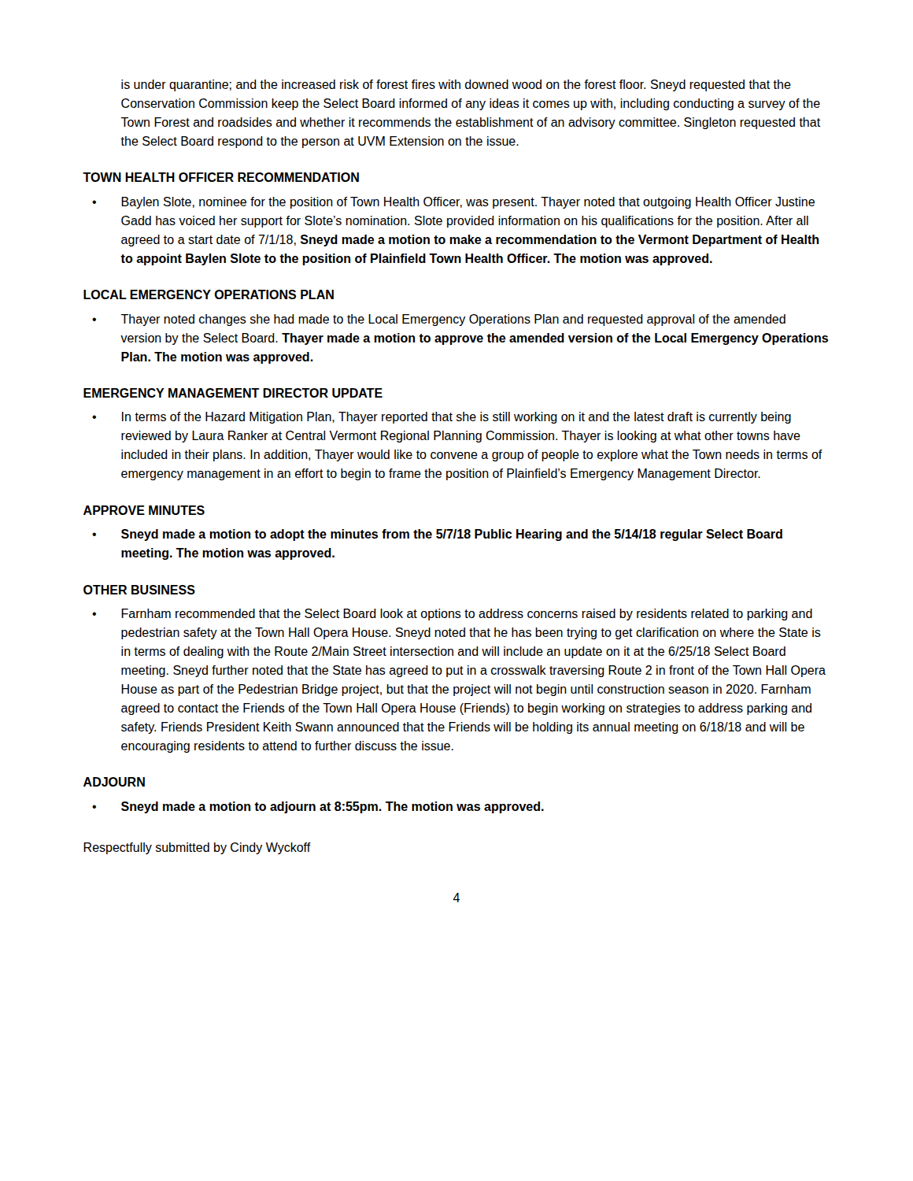is under quarantine; and the increased risk of forest fires with downed wood on the forest floor. Sneyd requested that the Conservation Commission keep the Select Board informed of any ideas it comes up with, including conducting a survey of the Town Forest and roadsides and whether it recommends the establishment of an advisory committee. Singleton requested that the Select Board respond to the person at UVM Extension on the issue.
Town Health Officer Recommendation
Baylen Slote, nominee for the position of Town Health Officer, was present. Thayer noted that outgoing Health Officer Justine Gadd has voiced her support for Slote’s nomination. Slote provided information on his qualifications for the position. After all agreed to a start date of 7/1/18, Sneyd made a motion to make a recommendation to the Vermont Department of Health to appoint Baylen Slote to the position of Plainfield Town Health Officer. The motion was approved.
Local Emergency Operations Plan
Thayer noted changes she had made to the Local Emergency Operations Plan and requested approval of the amended version by the Select Board. Thayer made a motion to approve the amended version of the Local Emergency Operations Plan. The motion was approved.
Emergency Management Director Update
In terms of the Hazard Mitigation Plan, Thayer reported that she is still working on it and the latest draft is currently being reviewed by Laura Ranker at Central Vermont Regional Planning Commission. Thayer is looking at what other towns have included in their plans. In addition, Thayer would like to convene a group of people to explore what the Town needs in terms of emergency management in an effort to begin to frame the position of Plainfield’s Emergency Management Director.
Approve Minutes
Sneyd made a motion to adopt the minutes from the 5/7/18 Public Hearing and the 5/14/18 regular Select Board meeting. The motion was approved.
Other Business
Farnham recommended that the Select Board look at options to address concerns raised by residents related to parking and pedestrian safety at the Town Hall Opera House. Sneyd noted that he has been trying to get clarification on where the State is in terms of dealing with the Route 2/Main Street intersection and will include an update on it at the 6/25/18 Select Board meeting. Sneyd further noted that the State has agreed to put in a crosswalk traversing Route 2 in front of the Town Hall Opera House as part of the Pedestrian Bridge project, but that the project will not begin until construction season in 2020. Farnham agreed to contact the Friends of the Town Hall Opera House (Friends) to begin working on strategies to address parking and safety. Friends President Keith Swann announced that the Friends will be holding its annual meeting on 6/18/18 and will be encouraging residents to attend to further discuss the issue.
Adjourn
Sneyd made a motion to adjourn at 8:55pm. The motion was approved.
Respectfully submitted by Cindy Wyckoff
4